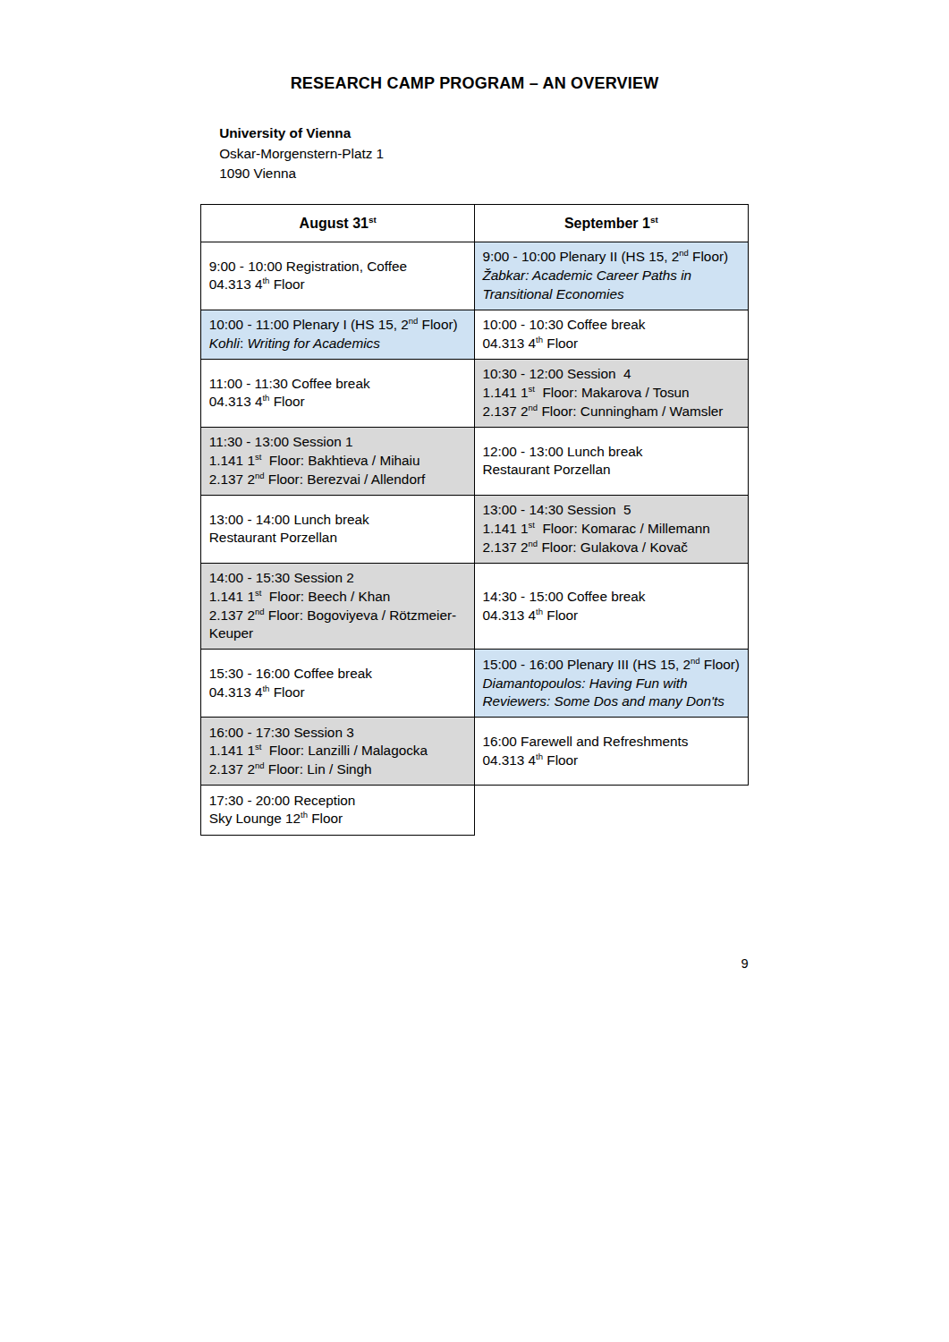RESEARCH CAMP PROGRAM – AN OVERVIEW
University of Vienna
Oskar-Morgenstern-Platz 1
1090 Vienna
| August 31 st | September 1 st |
| --- | --- |
| 9:00 - 10:00 Registration, Coffee 04.313 4 th Floor | 9:00 - 10:00 Plenary II (HS 15, 2 nd Floor) Žabkar: Academic Career Paths in Transitional Economies |
| 10:00 - 11:00 Plenary I (HS 15, 2 nd Floor) Kohli : Writing for Academics | 10:00 - 10:30 Coffee break 04.313 4 th Floor |
| 11:00 - 11:30 Coffee break 04.313 4 th Floor | 10:30 - 12:00 Session 4 1.141 1 st Floor: Makarova / Tosun 2.137 2 nd Floor: Cunningham / Wamsler |
| 11:30 - 13:00 Session 1 1.141 1 st Floor: Bakhtieva / Mihaiu 2.137 2 nd Floor: Berezvai / Allendorf | 12:00 - 13:00 Lunch break Restaurant Porzellan |
| 13:00 - 14:00 Lunch break Restaurant Porzellan | 13:00 - 14:30 Session 5 1.141 1 st Floor: Komarac / Millemann 2.137 2 nd Floor: Gulakova / Kovač |
| 14:00 - 15:30 Session 2 1.141 1 st Floor: Beech / Khan 2.137 2 nd Floor: Bogoviyeva / Rötzmeier-Keuper | 14:30 - 15:00 Coffee break 04.313 4 th Floor |
| 15:30 - 16:00 Coffee break 04.313 4 th Floor | 15:00 - 16:00 Plenary III (HS 15, 2 nd Floor) Diamantopoulos: Having Fun with Reviewers: Some Dos and many Don'ts |
| 16:00 - 17:30 Session 3 1.141 1 st Floor: Lanzilli / Malagocka 2.137 2 nd Floor: Lin / Singh | 16:00 Farewell and Refreshments 04.313 4 th Floor |
| 17:30 - 20:00 Reception Sky Lounge 12 th Floor | |
9